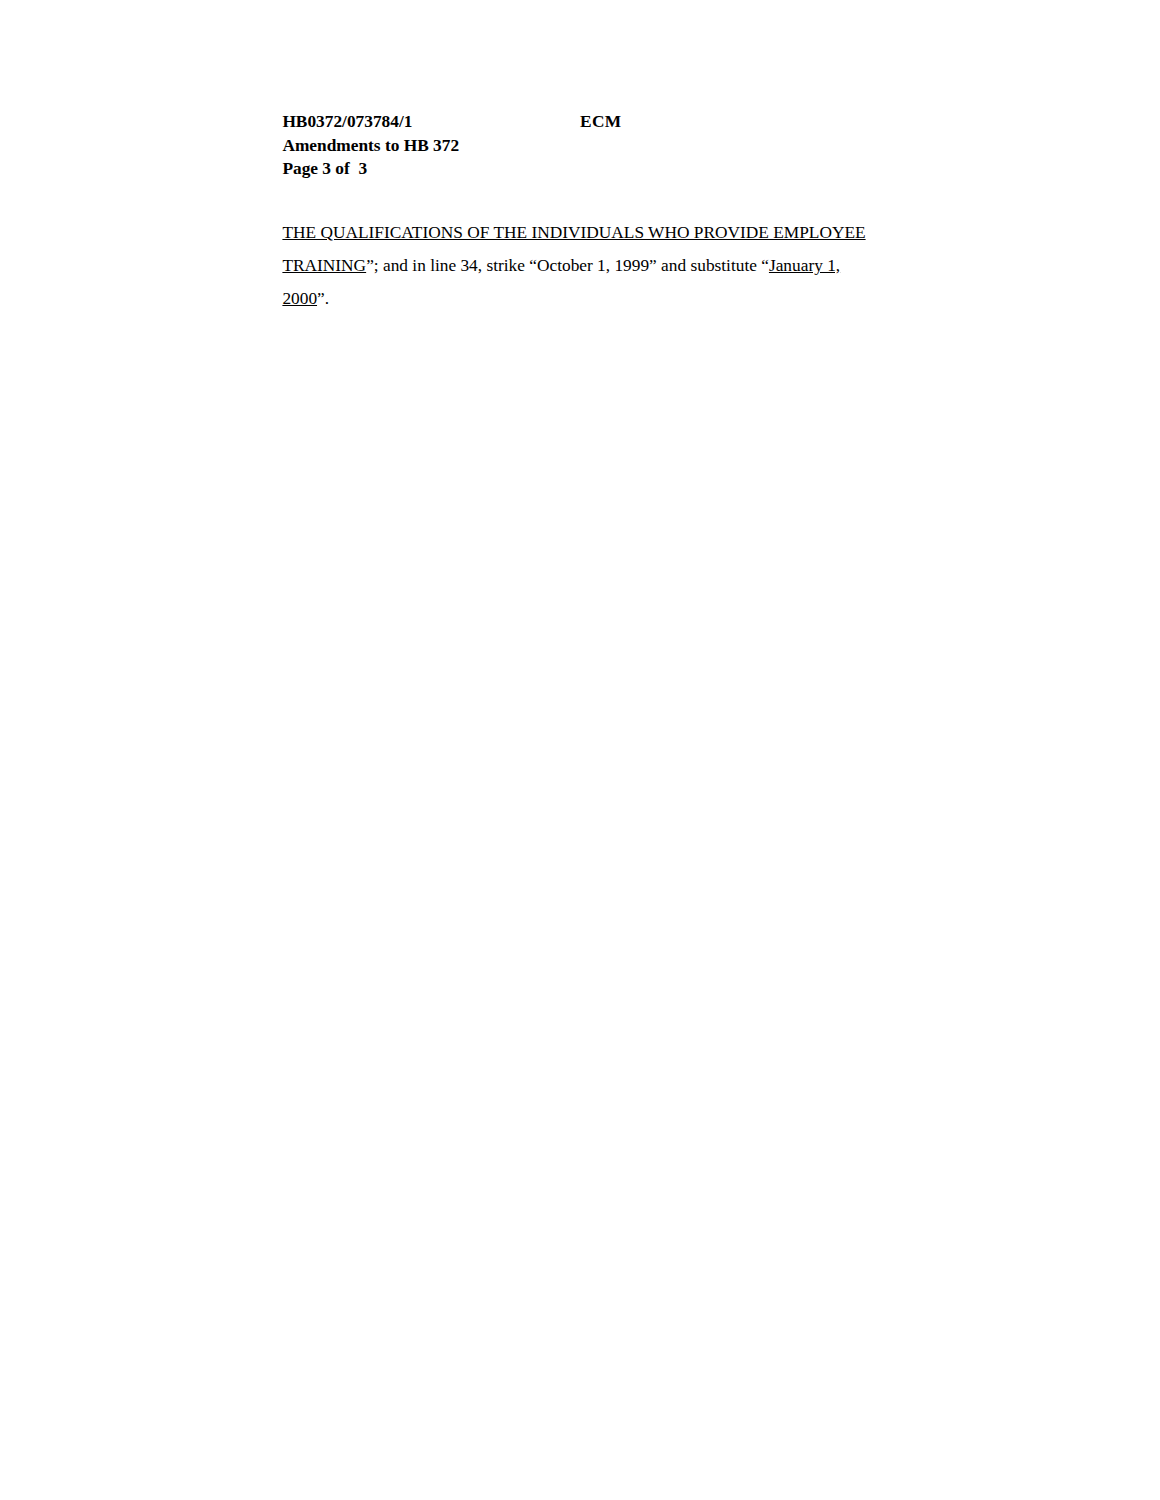HB0372/073784/1 ECM
Amendments to HB 372
Page 3 of 3
The qualifications of the individuals who provide employee training”; and in line 34, strike “October 1, 1999” and substitute “January 1, 2000”.